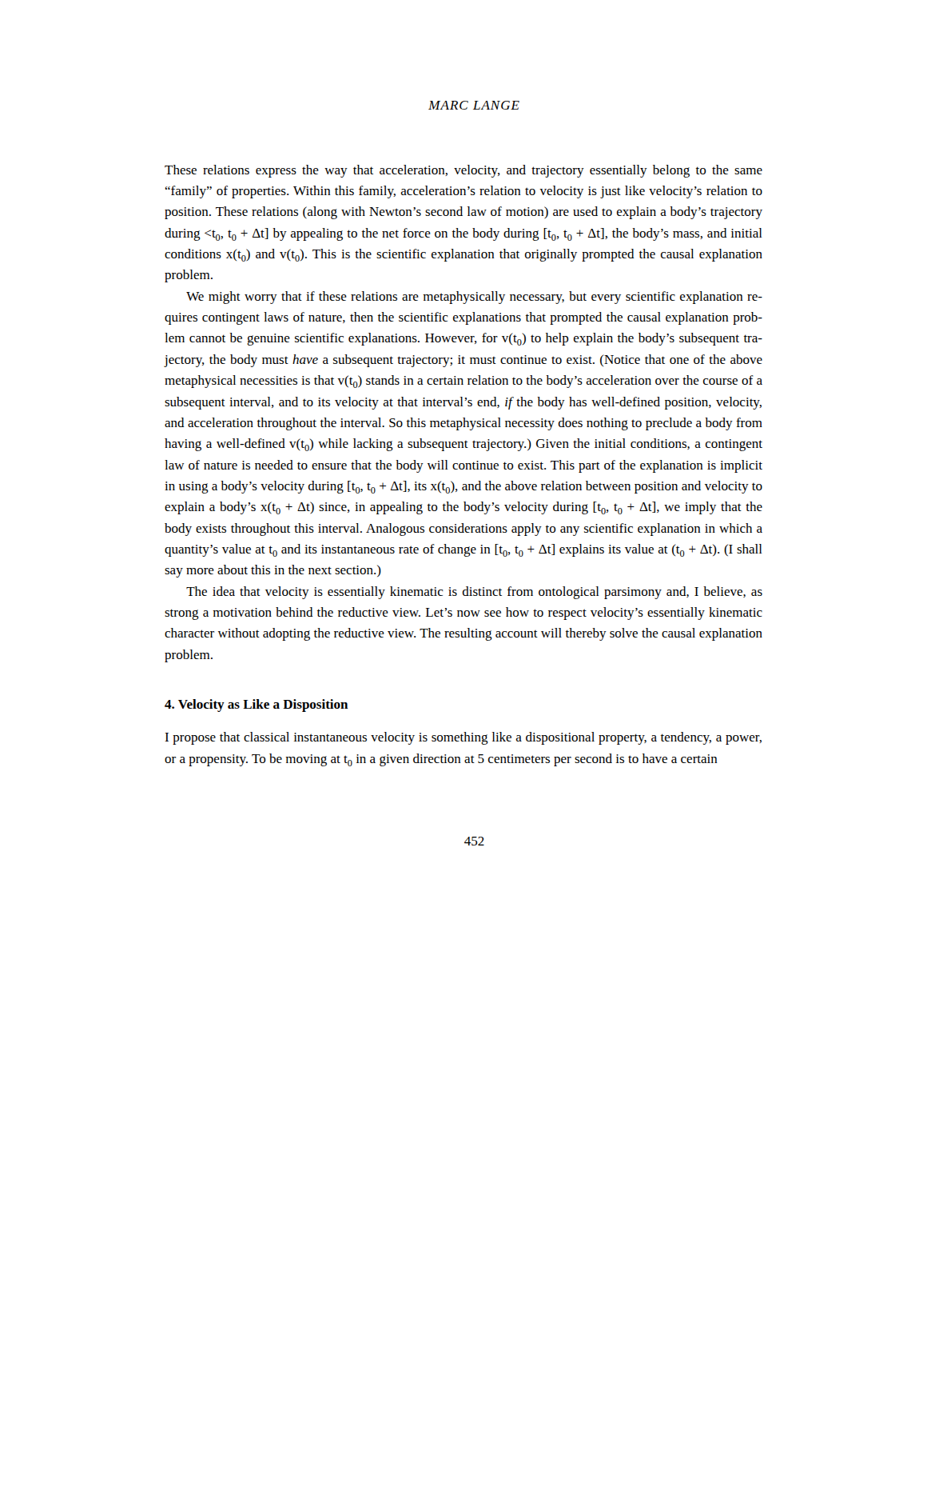MARC LANGE
These relations express the way that acceleration, velocity, and trajectory essentially belong to the same “family” of properties. Within this family, acceleration’s relation to velocity is just like velocity’s relation to position. These relations (along with Newton’s second law of motion) are used to explain a body’s trajectory during <t0, t0 + Δt] by appealing to the net force on the body during [t0, t0 + Δt], the body’s mass, and initial conditions x(t0) and v(t0). This is the scientific explanation that originally prompted the causal explanation problem.
We might worry that if these relations are metaphysically necessary, but every scientific explanation requires contingent laws of nature, then the scientific explanations that prompted the causal explanation problem cannot be genuine scientific explanations. However, for v(t0) to help explain the body’s subsequent trajectory, the body must have a subsequent trajectory; it must continue to exist. (Notice that one of the above metaphysical necessities is that v(t0) stands in a certain relation to the body’s acceleration over the course of a subsequent interval, and to its velocity at that interval’s end, if the body has well-defined position, velocity, and acceleration throughout the interval. So this metaphysical necessity does nothing to preclude a body from having a well-defined v(t0) while lacking a subsequent trajectory.) Given the initial conditions, a contingent law of nature is needed to ensure that the body will continue to exist. This part of the explanation is implicit in using a body’s velocity during [t0, t0 + Δt], its x(t0), and the above relation between position and velocity to explain a body’s x(t0 + Δt) since, in appealing to the body’s velocity during [t0, t0 + Δt], we imply that the body exists throughout this interval. Analogous considerations apply to any scientific explanation in which a quantity’s value at t0 and its instantaneous rate of change in [t0, t0 + Δt] explains its value at (t0 + Δt). (I shall say more about this in the next section.)
The idea that velocity is essentially kinematic is distinct from ontological parsimony and, I believe, as strong a motivation behind the reductive view. Let’s now see how to respect velocity’s essentially kinematic character without adopting the reductive view. The resulting account will thereby solve the causal explanation problem.
4. Velocity as Like a Disposition
I propose that classical instantaneous velocity is something like a dispositional property, a tendency, a power, or a propensity. To be moving at t0 in a given direction at 5 centimeters per second is to have a certain
452